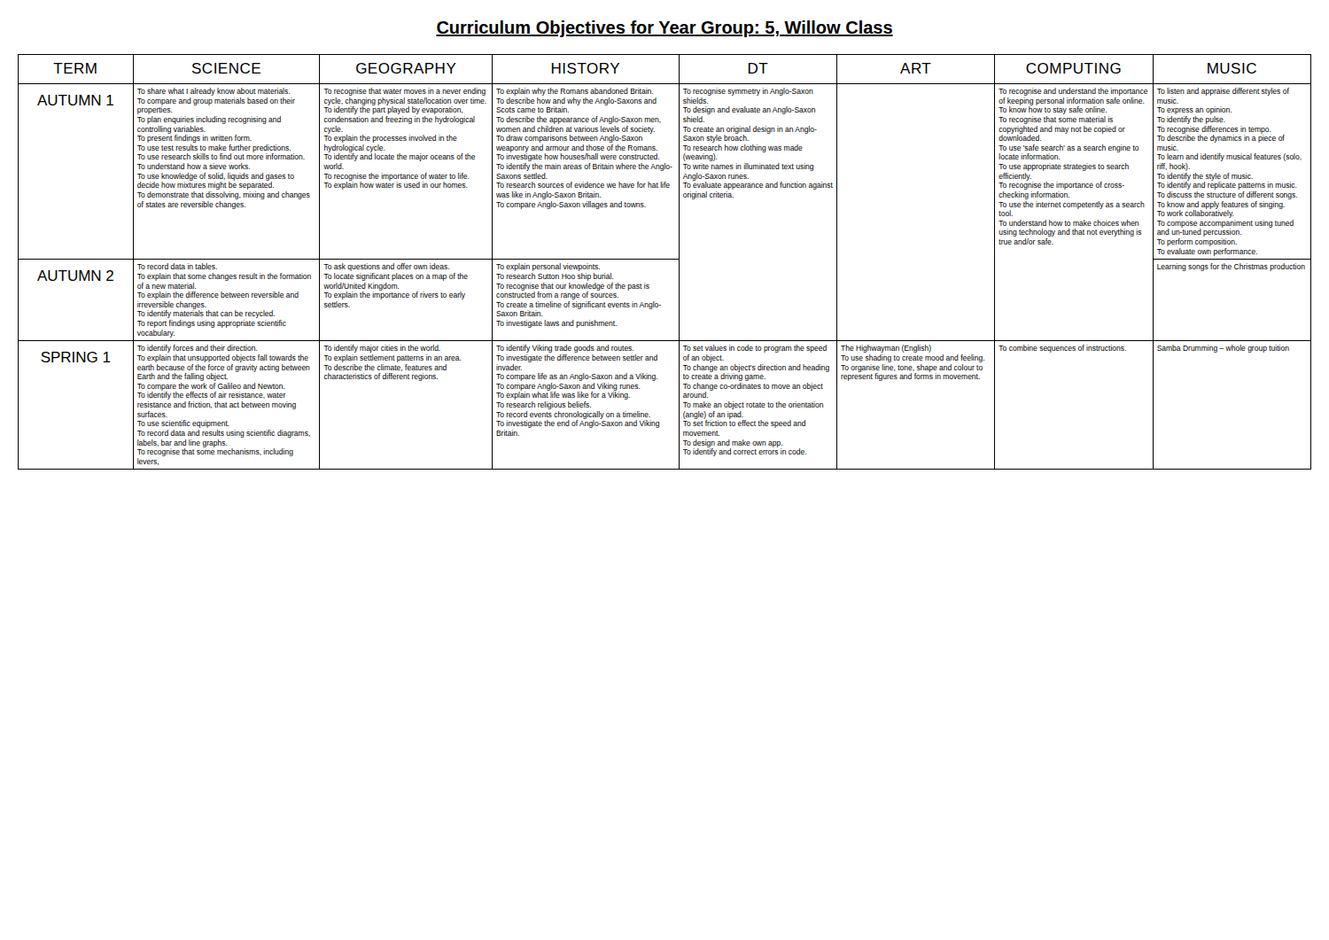Curriculum Objectives for Year Group: 5, Willow Class
| TERM | SCIENCE | GEOGRAPHY | HISTORY | DT | ART | COMPUTING | MUSIC |
| --- | --- | --- | --- | --- | --- | --- | --- |
| AUTUMN 1 | To share what I already know about materials. To compare and group materials based on their properties. To plan enquiries including recognising and controlling variables. To present findings in written form. To use test results to make further predictions. To use research skills to find out more information. To understand how a sieve works. To use knowledge of solid, liquids and gases to decide how mixtures might be separated. To demonstrate that dissolving, mixing and changes of states are reversible changes. | To recognise that water moves in a never ending cycle, changing physical state/location over time. To identify the part played by evaporation, condensation and freezing in the hydrological cycle. To explain the processes involved in the hydrological cycle. To identify and locate the major oceans of the world. To recognise the importance of water to life. To explain how water is used in our homes. | To explain why the Romans abandoned Britain. To describe how and why the Anglo-Saxons and Scots came to Britain. To describe the appearance of Anglo-Saxon men, women and children at various levels of society. To draw comparisons between Anglo-Saxon weaponry and armour and those of the Romans. To investigate how houses/hall were constructed. To identify the main areas of Britain where the Anglo-Saxons settled. To research sources of evidence we have for hat life was like in Anglo-Saxon Britain. To compare Anglo-Saxon villages and towns. | To recognise symmetry in Anglo-Saxon shields. To design and evaluate an Anglo-Saxon shield. To create an original design in an Anglo-Saxon style broach. To research how clothing was made (weaving). To write names in illuminated text using Anglo-Saxon runes. To evaluate appearance and function against original criteria. | | To recognise and understand the importance of keeping personal information safe online. To know how to stay safe online. To recognise that some material is copyrighted and may not be copied or downloaded. To use 'safe search' as a search engine to locate information. To use appropriate strategies to search efficiently. To recognise the importance of cross-checking information. To use the internet competently as a search tool. To understand how to make choices when using technology and that not everything is true and/or safe. | To listen and appraise different styles of music. To express an opinion. To identify the pulse. To recognise differences in tempo. To describe the dynamics in a piece of music. To learn and identify musical features (solo, riff, hook). To identify the style of music. To identify and replicate patterns in music. To discuss the structure of different songs. To know and apply features of singing. To work collaboratively. To compose accompaniment using tuned and un-tuned percussion. To perform composition. To evaluate own performance. |
| AUTUMN 2 | To record data in tables. To explain that some changes result in the formation of a new material. To explain the difference between reversible and irreversible changes. To identify materials that can be recycled. To report findings using appropriate scientific vocabulary. | To ask questions and offer own ideas. To locate significant places on a map of the world/United Kingdom. To explain the importance of rivers to early settlers. | To explain personal viewpoints. To research Sutton Hoo ship burial. To recognise that our knowledge of the past is constructed from a range of sources. To create a timeline of significant events in Anglo-Saxon Britain. To investigate laws and punishment. | Learning songs for the Christmas production |
| SPRING 1 | To identify forces and their direction. To explain that unsupported objects fall towards the earth because of the force of gravity acting between Earth and the falling object. To compare the work of Galileo and Newton. To identify the effects of air resistance, water resistance and friction, that act between moving surfaces. To use scientific equipment. To record data and results using scientific diagrams, labels, bar and line graphs. To recognise that some mechanisms, including levers, | To identify major cities in the world. To explain settlement patterns in an area. To describe the climate, features and characteristics of different regions. | To identify Viking trade goods and routes. To investigate the difference between settler and invader. To compare life as an Anglo-Saxon and a Viking. To compare Anglo-Saxon and Viking runes. To explain what life was like for a Viking. To research religious beliefs. To record events chronologically on a timeline. To investigate the end of Anglo-Saxon and Viking Britain. | To set values in code to program the speed of an object. To change an object's direction and heading to create a driving game. To change co-ordinates to move an object around. To make an object rotate to the orientation (angle) of an ipad. To set friction to effect the speed and movement. To design and make own app. To identify and correct errors in code. | The Highwayman (English) To use shading to create mood and feeling. To organise line, tone, shape and colour to represent figures and forms in movement. | To combine sequences of instructions. | Samba Drumming – whole group tuition |